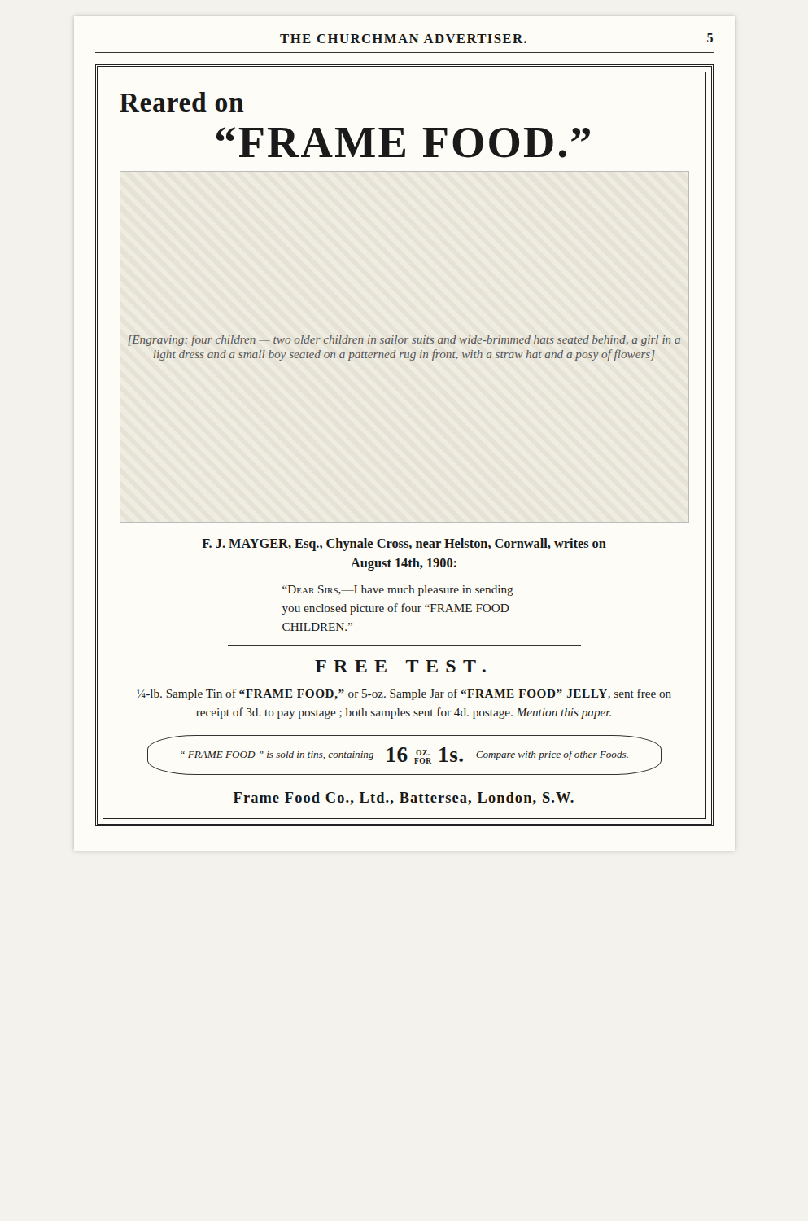5
The Churchman Advertiser.
Reared on
“FRAME FOOD.”
[Engraving: four children — two older children in sailor suits and wide-brimmed hats seated behind, a girl in a light dress and a small boy seated on a patterned rug in front, with a straw hat and a posy of flowers]
F. J. MAYGER, Esq., Chynale Cross, near Helston, Cornwall, writes on
August 14th, 1900:
“Dear Sirs,—I have much pleasure in sending you enclosed picture of four “FRAME FOOD CHILDREN.”
FREE TEST.
¼-lb. Sample Tin of “FRAME FOOD,” or 5-oz. Sample Jar of “FRAME FOOD” JELLY, sent free on receipt of 3d. to pay postage ; both samples sent for 4d. postage. Mention this paper.
“ FRAME FOOD ” is sold in tins, containing 16 OZ.
FOR 1s. Compare with price of other Foods.
Frame Food Co., Ltd., Battersea, London, S.W.